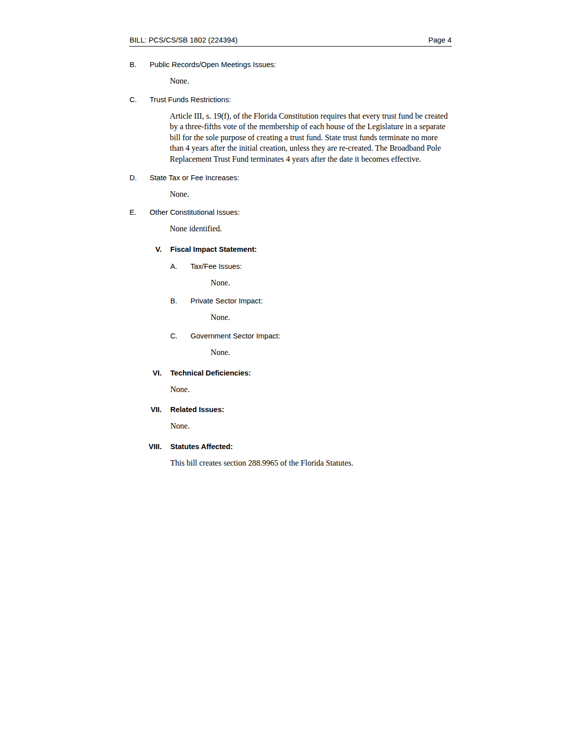BILL: PCS/CS/SB 1802 (224394) Page 4
B.
Public Records/Open Meetings Issues:
None.
C.
Trust Funds Restrictions:
Article III, s. 19(f), of the Florida Constitution requires that every trust fund be created by a three-fifths vote of the membership of each house of the Legislature in a separate bill for the sole purpose of creating a trust fund. State trust funds terminate no more than 4 years after the initial creation, unless they are re-created. The Broadband Pole Replacement Trust Fund terminates 4 years after the date it becomes effective.
D.
State Tax or Fee Increases:
None.
E.
Other Constitutional Issues:
None identified.
V.
Fiscal Impact Statement:
A.
Tax/Fee Issues:
None.
B.
Private Sector Impact:
None.
C.
Government Sector Impact:
None.
VI.
Technical Deficiencies:
None.
VII.
Related Issues:
None.
VIII.
Statutes Affected:
This bill creates section 288.9965 of the Florida Statutes.